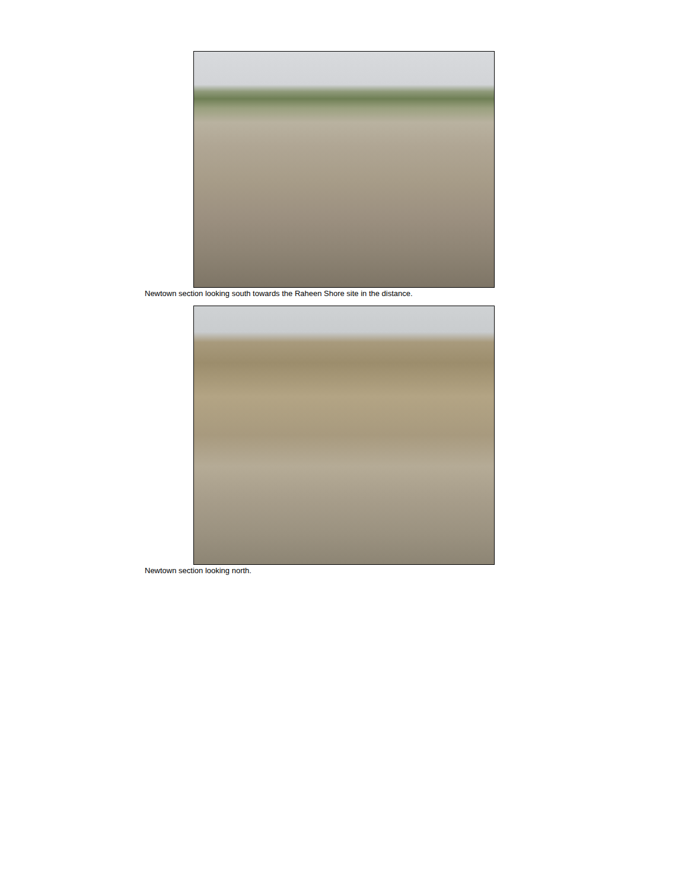Newtown section looking south towards the Raheen Shore site in the distance.
Newtown section looking north.